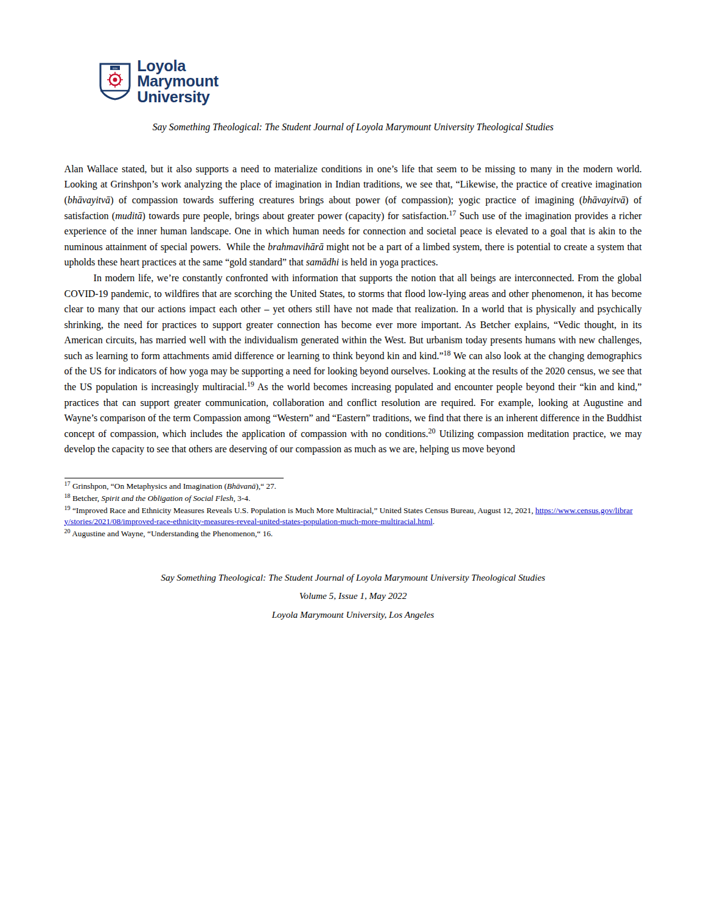IHS
Loyola
Marymount
University
Say Something Theological: The Student Journal of Loyola Marymount University Theological Studies
Alan Wallace stated, but it also supports a need to materialize conditions in one’s life that seem to be missing to many in the modern world. Looking at Grinshpon’s work analyzing the place of imagination in Indian traditions, we see that, “Likewise, the practice of creative imagination (bhāvayitvā) of compassion towards suffering creatures brings about power (of compassion); yogic practice of imagining (bhāvayitvā) of satisfaction (muditā) towards pure people, brings about greater power (capacity) for satisfaction.17 Such use of the imagination provides a richer experience of the inner human landscape. One in which human needs for connection and societal peace is elevated to a goal that is akin to the numinous attainment of special powers. While the brahmavihārā might not be a part of a limbed system, there is potential to create a system that upholds these heart practices at the same “gold standard” that samādhi is held in yoga practices.
In modern life, we’re constantly confronted with information that supports the notion that all beings are interconnected. From the global COVID-19 pandemic, to wildfires that are scorching the United States, to storms that flood low-lying areas and other phenomenon, it has become clear to many that our actions impact each other – yet others still have not made that realization. In a world that is physically and psychically shrinking, the need for practices to support greater connection has become ever more important. As Betcher explains, “Vedic thought, in its American circuits, has married well with the individualism generated within the West. But urbanism today presents humans with new challenges, such as learning to form attachments amid difference or learning to think beyond kin and kind.”18 We can also look at the changing demographics of the US for indicators of how yoga may be supporting a need for looking beyond ourselves. Looking at the results of the 2020 census, we see that the US population is increasingly multiracial.19 As the world becomes increasing populated and encounter people beyond their “kin and kind,” practices that can support greater communication, collaboration and conflict resolution are required. For example, looking at Augustine and Wayne’s comparison of the term Compassion among “Western” and “Eastern” traditions, we find that there is an inherent difference in the Buddhist concept of compassion, which includes the application of compassion with no conditions.20 Utilizing compassion meditation practice, we may develop the capacity to see that others are deserving of our compassion as much as we are, helping us move beyond
17 Grinshpon, “On Metaphysics and Imagination (Bhāvanā),“ 27.
18 Betcher, Spirit and the Obligation of Social Flesh, 3-4.
19 “Improved Race and Ethnicity Measures Reveals U.S. Population is Much More Multiracial,” United States Census Bureau, August 12, 2021, https://www.census.gov/library/stories/2021/08/improved-race-ethnicity-measures-reveal-united-states-population-much-more-multiracial.html.
20 Augustine and Wayne, “Understanding the Phenomenon,“ 16.
Say Something Theological: The Student Journal of Loyola Marymount University Theological Studies
Volume 5, Issue 1, May 2022
Loyola Marymount University, Los Angeles